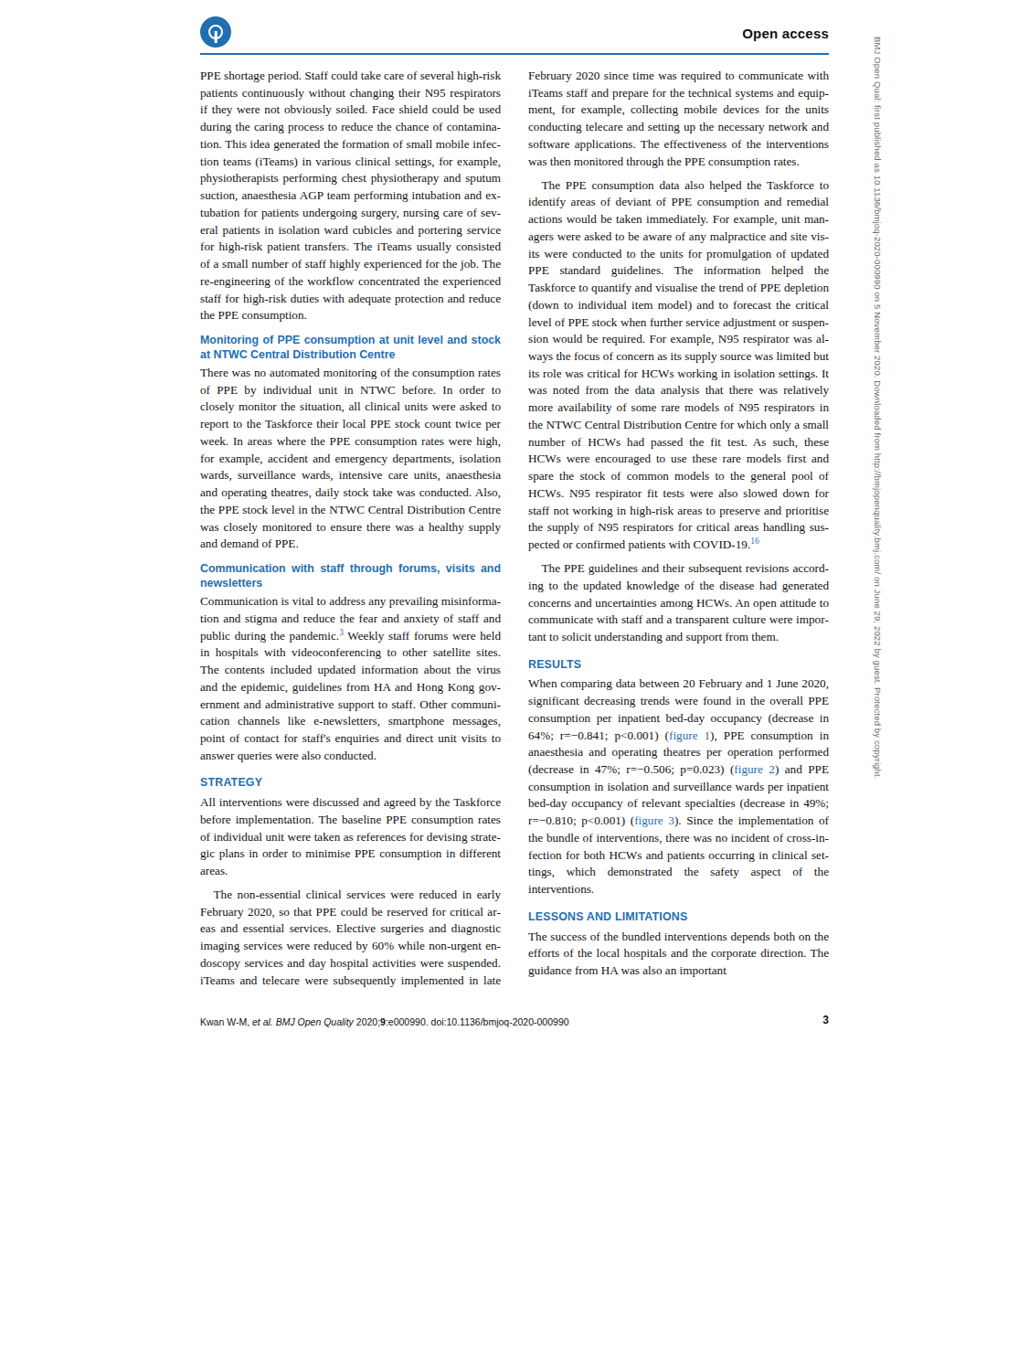Open access
BMJ Open Qual: first published as 10.1136/bmjoq-2020-000990 on 5 November 2020. Downloaded from http://bmjopenquality.bmj.com/ on June 29, 2022 by guest. Protected by copyright.
PPE shortage period. Staff could take care of several high-risk patients continuously without changing their N95 respirators if they were not obviously soiled. Face shield could be used during the caring process to reduce the chance of contamination. This idea generated the formation of small mobile infection teams (iTeams) in various clinical settings, for example, physiotherapists performing chest physiotherapy and sputum suction, anaesthesia AGP team performing intubation and extubation for patients undergoing surgery, nursing care of several patients in isolation ward cubicles and portering service for high-risk patient transfers. The iTeams usually consisted of a small number of staff highly experienced for the job. The re-engineering of the workflow concentrated the experienced staff for high-risk duties with adequate protection and reduce the PPE consumption.
Monitoring of PPE consumption at unit level and stock at NTWC Central Distribution Centre
There was no automated monitoring of the consumption rates of PPE by individual unit in NTWC before. In order to closely monitor the situation, all clinical units were asked to report to the Taskforce their local PPE stock count twice per week. In areas where the PPE consumption rates were high, for example, accident and emergency departments, isolation wards, surveillance wards, intensive care units, anaesthesia and operating theatres, daily stock take was conducted. Also, the PPE stock level in the NTWC Central Distribution Centre was closely monitored to ensure there was a healthy supply and demand of PPE.
Communication with staff through forums, visits and newsletters
Communication is vital to address any prevailing misinformation and stigma and reduce the fear and anxiety of staff and public during the pandemic.3 Weekly staff forums were held in hospitals with videoconferencing to other satellite sites. The contents included updated information about the virus and the epidemic, guidelines from HA and Hong Kong government and administrative support to staff. Other communication channels like e-newsletters, smartphone messages, point of contact for staff's enquiries and direct unit visits to answer queries were also conducted.
Strategy
All interventions were discussed and agreed by the Taskforce before implementation. The baseline PPE consumption rates of individual unit were taken as references for devising strategic plans in order to minimise PPE consumption in different areas.
The non-essential clinical services were reduced in early February 2020, so that PPE could be reserved for critical areas and essential services. Elective surgeries and diagnostic imaging services were reduced by 60% while non-urgent endoscopy services and day hospital activities were suspended. iTeams and telecare were subsequently implemented in late February 2020 since time was required to communicate with iTeams staff and prepare for the technical systems and equipment, for example, collecting mobile devices for the units conducting telecare and setting up the necessary network and software applications. The effectiveness of the interventions was then monitored through the PPE consumption rates.
The PPE consumption data also helped the Taskforce to identify areas of deviant of PPE consumption and remedial actions would be taken immediately. For example, unit managers were asked to be aware of any malpractice and site visits were conducted to the units for promulgation of updated PPE standard guidelines. The information helped the Taskforce to quantify and visualise the trend of PPE depletion (down to individual item model) and to forecast the critical level of PPE stock when further service adjustment or suspension would be required. For example, N95 respirator was always the focus of concern as its supply source was limited but its role was critical for HCWs working in isolation settings. It was noted from the data analysis that there was relatively more availability of some rare models of N95 respirators in the NTWC Central Distribution Centre for which only a small number of HCWs had passed the fit test. As such, these HCWs were encouraged to use these rare models first and spare the stock of common models to the general pool of HCWs. N95 respirator fit tests were also slowed down for staff not working in high-risk areas to preserve and prioritise the supply of N95 respirators for critical areas handling suspected or confirmed patients with COVID-19.16
The PPE guidelines and their subsequent revisions according to the updated knowledge of the disease had generated concerns and uncertainties among HCWs. An open attitude to communicate with staff and a transparent culture were important to solicit understanding and support from them.
Results
When comparing data between 20 February and 1 June 2020, significant decreasing trends were found in the overall PPE consumption per inpatient bed-day occupancy (decrease in 64%; r=−0.841; p<0.001) (figure 1), PPE consumption in anaesthesia and operating theatres per operation performed (decrease in 47%; r=−0.506; p=0.023) (figure 2) and PPE consumption in isolation and surveillance wards per inpatient bed-day occupancy of relevant specialties (decrease in 49%; r=−0.810; p<0.001) (figure 3). Since the implementation of the bundle of interventions, there was no incident of cross-infection for both HCWs and patients occurring in clinical settings, which demonstrated the safety aspect of the interventions.
Lessons and limitations
The success of the bundled interventions depends both on the efforts of the local hospitals and the corporate direction. The guidance from HA was also an important
Kwan W-M, et al. BMJ Open Quality 2020;9:e000990. doi:10.1136/bmjoq-2020-000990
3